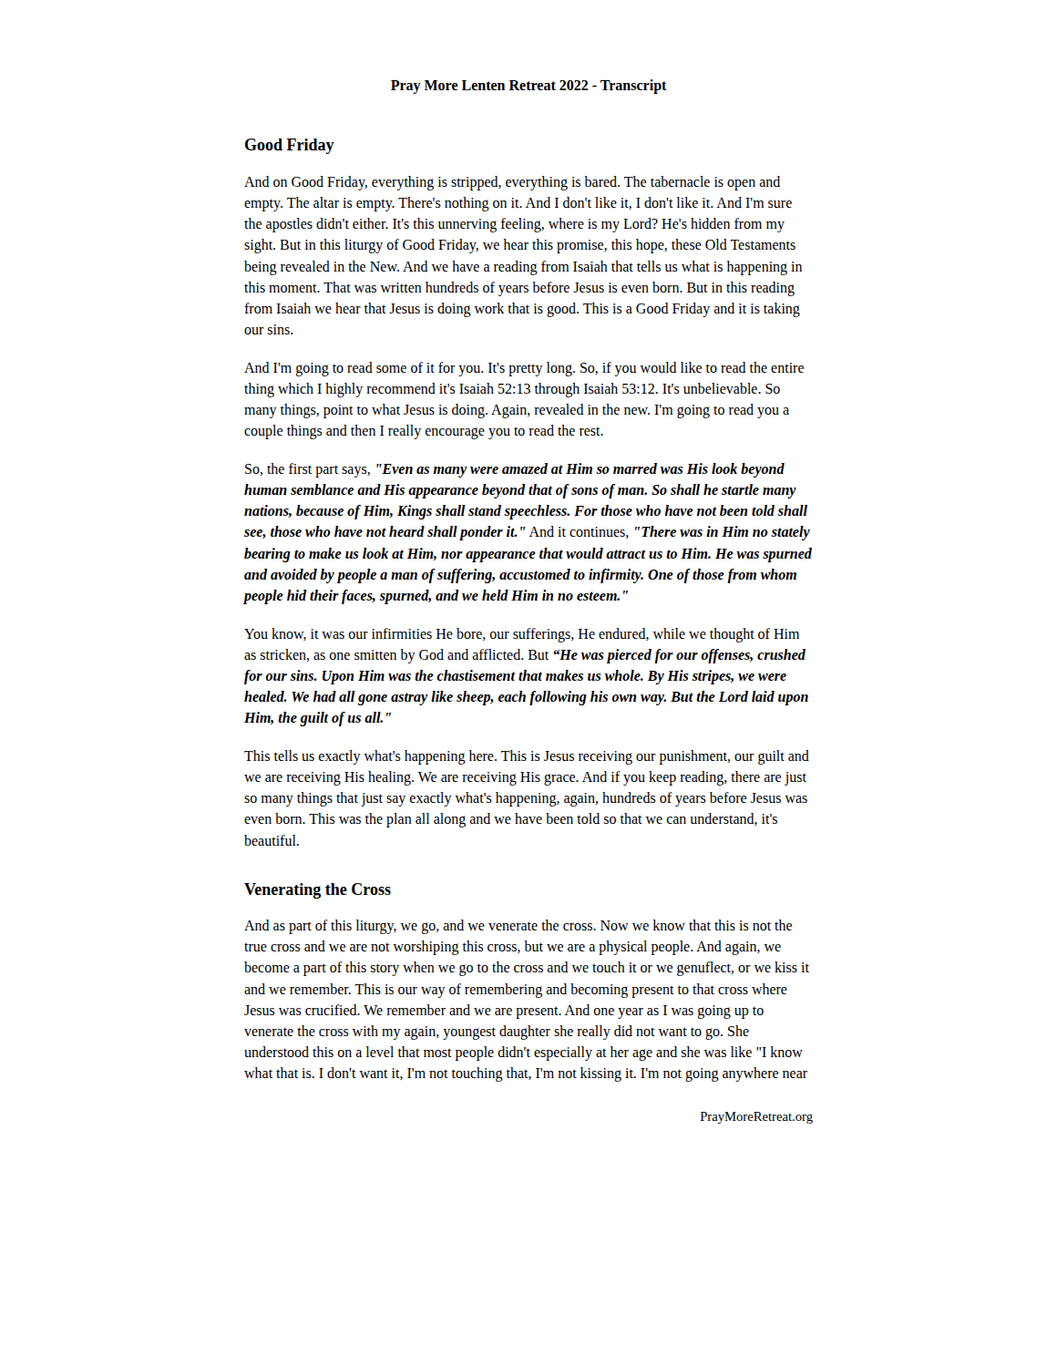Pray More Lenten Retreat 2022 - Transcript
Good Friday
And on Good Friday, everything is stripped, everything is bared. The tabernacle is open and empty. The altar is empty. There's nothing on it. And I don't like it, I don't like it. And I'm sure the apostles didn't either. It's this unnerving feeling, where is my Lord? He's hidden from my sight. But in this liturgy of Good Friday, we hear this promise, this hope, these Old Testaments being revealed in the New. And we have a reading from Isaiah that tells us what is happening in this moment. That was written hundreds of years before Jesus is even born. But in this reading from Isaiah we hear that Jesus is doing work that is good. This is a Good Friday and it is taking our sins.
And I'm going to read some of it for you. It's pretty long. So, if you would like to read the entire thing which I highly recommend it's Isaiah 52:13 through Isaiah 53:12. It's unbelievable. So many things, point to what Jesus is doing. Again, revealed in the new. I'm going to read you a couple things and then I really encourage you to read the rest.
So, the first part says, "Even as many were amazed at Him so marred was His look beyond human semblance and His appearance beyond that of sons of man. So shall he startle many nations, because of Him, Kings shall stand speechless. For those who have not been told shall see, those who have not heard shall ponder it." And it continues, "There was in Him no stately bearing to make us look at Him, nor appearance that would attract us to Him. He was spurned and avoided by people a man of suffering, accustomed to infirmity. One of those from whom people hid their faces, spurned, and we held Him in no esteem."
You know, it was our infirmities He bore, our sufferings, He endured, while we thought of Him as stricken, as one smitten by God and afflicted. But “He was pierced for our offenses, crushed for our sins. Upon Him was the chastisement that makes us whole. By His stripes, we were healed. We had all gone astray like sheep, each following his own way. But the Lord laid upon Him, the guilt of us all."
This tells us exactly what's happening here. This is Jesus receiving our punishment, our guilt and we are receiving His healing. We are receiving His grace. And if you keep reading, there are just so many things that just say exactly what's happening, again, hundreds of years before Jesus was even born. This was the plan all along and we have been told so that we can understand, it's beautiful.
Venerating the Cross
And as part of this liturgy, we go, and we venerate the cross. Now we know that this is not the true cross and we are not worshiping this cross, but we are a physical people. And again, we become a part of this story when we go to the cross and we touch it or we genuflect, or we kiss it and we remember. This is our way of remembering and becoming present to that cross where Jesus was crucified. We remember and we are present. And one year as I was going up to venerate the cross with my again, youngest daughter she really did not want to go. She understood this on a level that most people didn't especially at her age and she was like "I know what that is. I don't want it, I'm not touching that, I'm not kissing it. I'm not going anywhere near
PrayMoreRetreat.org